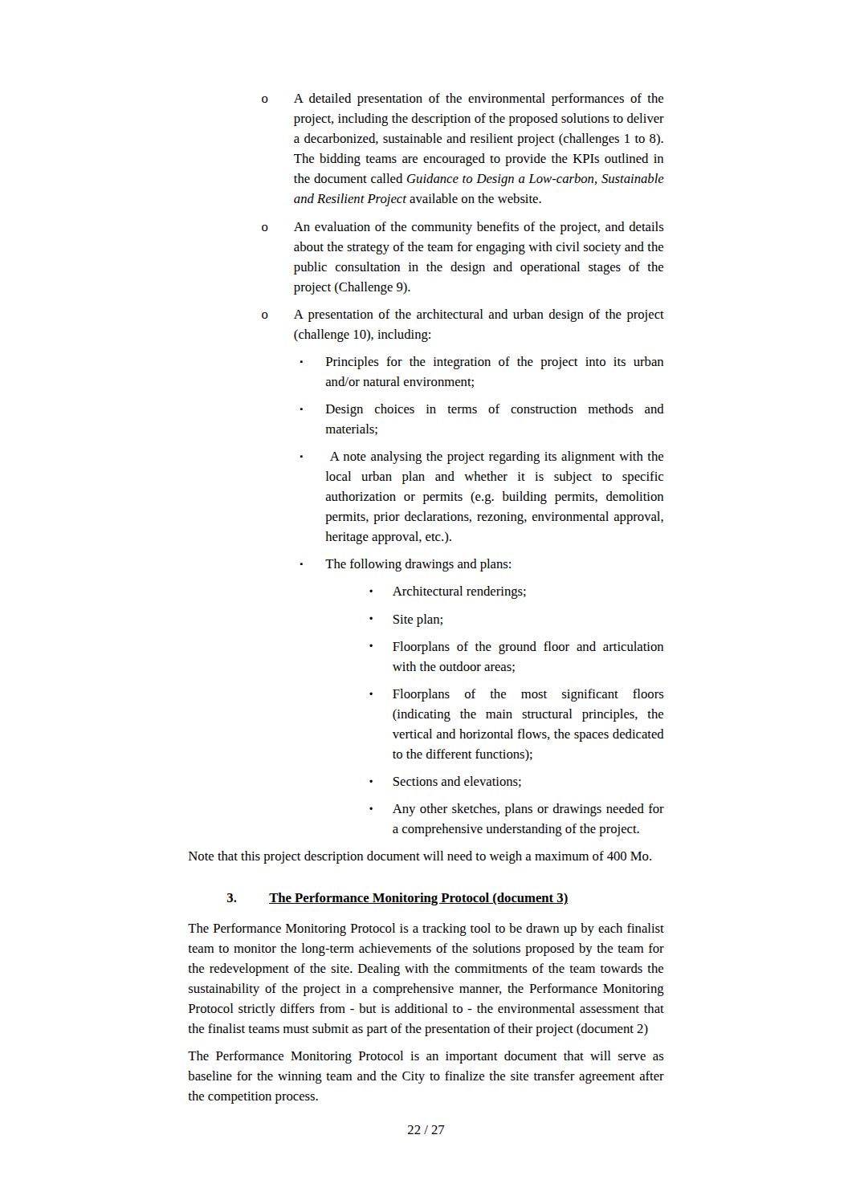o
A detailed presentation of the environmental performances of the project, including the description of the proposed solutions to deliver a decarbonized, sustainable and resilient project (challenges 1 to 8). The bidding teams are encouraged to provide the KPIs outlined in the document called Guidance to Design a Low-carbon, Sustainable and Resilient Project available on the website.
o
An evaluation of the community benefits of the project, and details about the strategy of the team for engaging with civil society and the public consultation in the design and operational stages of the project (Challenge 9).
o
A presentation of the architectural and urban design of the project (challenge 10), including:
▪
Principles for the integration of the project into its urban and/or natural environment;
▪
Design choices in terms of construction methods and materials;
▪
A note analysing the project regarding its alignment with the local urban plan and whether it is subject to specific authorization or permits (e.g. building permits, demolition permits, prior declarations, rezoning, environmental approval, heritage approval, etc.).
▪
The following drawings and plans:
•
Architectural renderings;
•
Site plan;
•
Floorplans of the ground floor and articulation with the outdoor areas;
•
Floorplans of the most significant floors (indicating the main structural principles, the vertical and horizontal flows, the spaces dedicated to the different functions);
•
Sections and elevations;
•
Any other sketches, plans or drawings needed for a comprehensive understanding of the project.
Note that this project description document will need to weigh a maximum of 400 Mo.
3.
The Performance Monitoring Protocol (document 3)
The Performance Monitoring Protocol is a tracking tool to be drawn up by each finalist team to monitor the long-term achievements of the solutions proposed by the team for the redevelopment of the site. Dealing with the commitments of the team towards the sustainability of the project in a comprehensive manner, the Performance Monitoring Protocol strictly differs from - but is additional to - the environmental assessment that the finalist teams must submit as part of the presentation of their project (document 2)
The Performance Monitoring Protocol is an important document that will serve as baseline for the winning team and the City to finalize the site transfer agreement after the competition process.
22 / 27